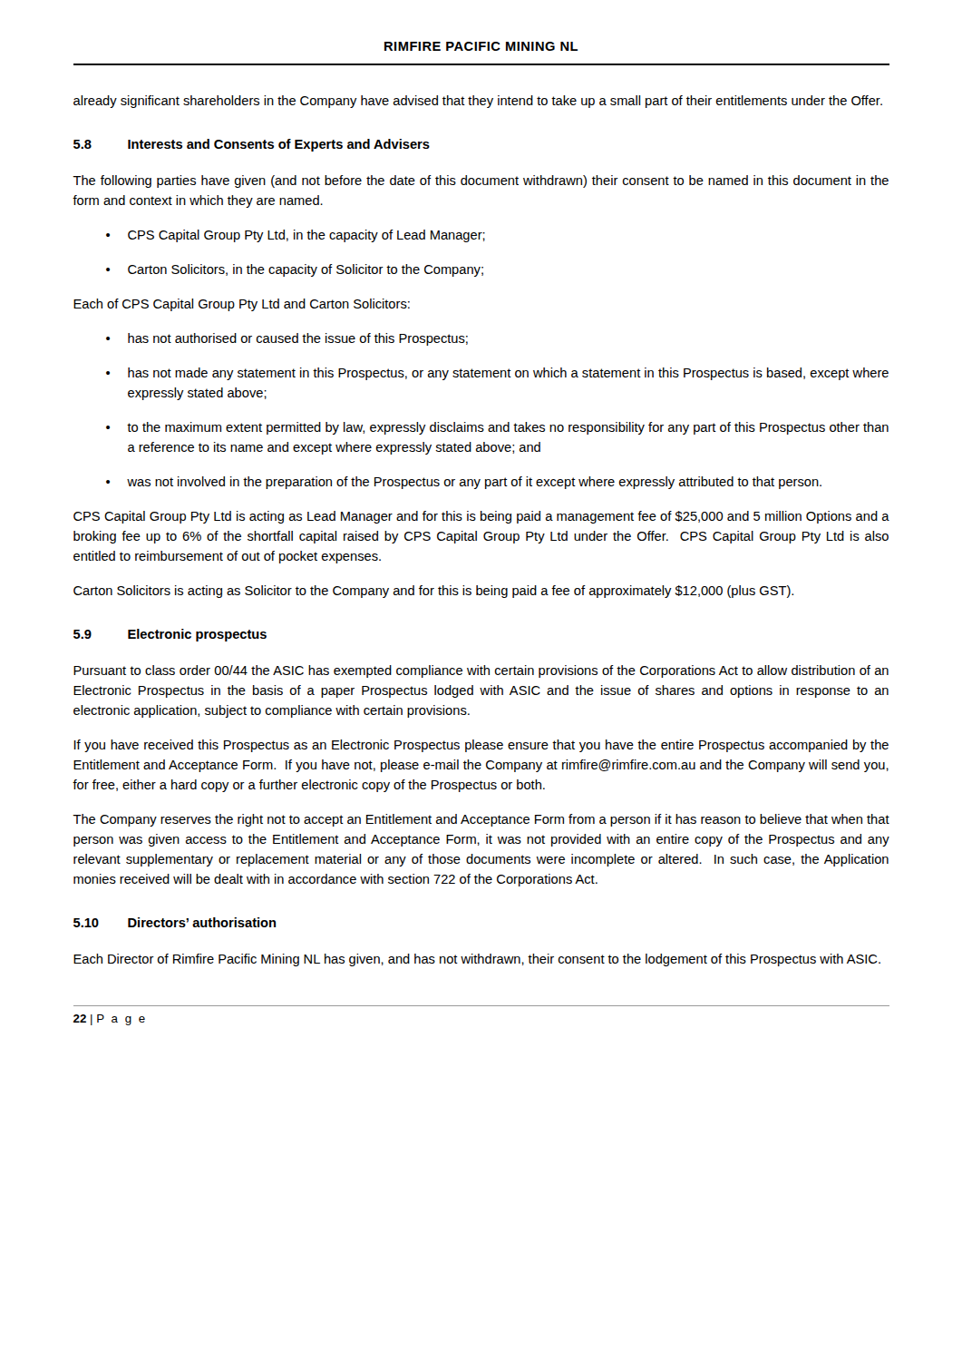RIMFIRE PACIFIC MINING NL
already significant shareholders in the Company have advised that they intend to take up a small part of their entitlements under the Offer.
5.8 Interests and Consents of Experts and Advisers
The following parties have given (and not before the date of this document withdrawn) their consent to be named in this document in the form and context in which they are named.
CPS Capital Group Pty Ltd, in the capacity of Lead Manager;
Carton Solicitors, in the capacity of Solicitor to the Company;
Each of CPS Capital Group Pty Ltd and Carton Solicitors:
has not authorised or caused the issue of this Prospectus;
has not made any statement in this Prospectus, or any statement on which a statement in this Prospectus is based, except where expressly stated above;
to the maximum extent permitted by law, expressly disclaims and takes no responsibility for any part of this Prospectus other than a reference to its name and except where expressly stated above; and
was not involved in the preparation of the Prospectus or any part of it except where expressly attributed to that person.
CPS Capital Group Pty Ltd is acting as Lead Manager and for this is being paid a management fee of $25,000 and 5 million Options and a broking fee up to 6% of the shortfall capital raised by CPS Capital Group Pty Ltd under the Offer. CPS Capital Group Pty Ltd is also entitled to reimbursement of out of pocket expenses.
Carton Solicitors is acting as Solicitor to the Company and for this is being paid a fee of approximately $12,000 (plus GST).
5.9 Electronic prospectus
Pursuant to class order 00/44 the ASIC has exempted compliance with certain provisions of the Corporations Act to allow distribution of an Electronic Prospectus in the basis of a paper Prospectus lodged with ASIC and the issue of shares and options in response to an electronic application, subject to compliance with certain provisions.
If you have received this Prospectus as an Electronic Prospectus please ensure that you have the entire Prospectus accompanied by the Entitlement and Acceptance Form. If you have not, please e-mail the Company at rimfire@rimfire.com.au and the Company will send you, for free, either a hard copy or a further electronic copy of the Prospectus or both.
The Company reserves the right not to accept an Entitlement and Acceptance Form from a person if it has reason to believe that when that person was given access to the Entitlement and Acceptance Form, it was not provided with an entire copy of the Prospectus and any relevant supplementary or replacement material or any of those documents were incomplete or altered. In such case, the Application monies received will be dealt with in accordance with section 722 of the Corporations Act.
5.10 Directors’ authorisation
Each Director of Rimfire Pacific Mining NL has given, and has not withdrawn, their consent to the lodgement of this Prospectus with ASIC.
22 | P a g e